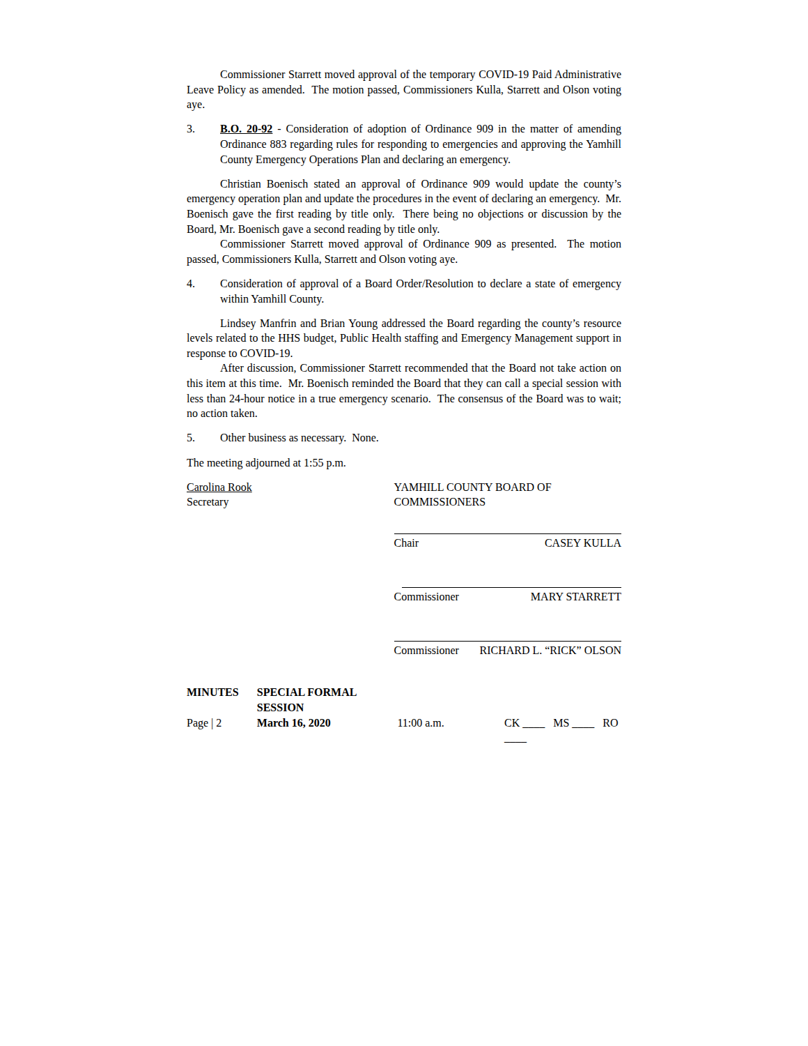Commissioner Starrett moved approval of the temporary COVID-19 Paid Administrative Leave Policy as amended. The motion passed, Commissioners Kulla, Starrett and Olson voting aye.
3.
B.O. 20-92 - Consideration of adoption of Ordinance 909 in the matter of amending Ordinance 883 regarding rules for responding to emergencies and approving the Yamhill County Emergency Operations Plan and declaring an emergency.
Christian Boenisch stated an approval of Ordinance 909 would update the county’s emergency operation plan and update the procedures in the event of declaring an emergency. Mr. Boenisch gave the first reading by title only. There being no objections or discussion by the Board, Mr. Boenisch gave a second reading by title only.
Commissioner Starrett moved approval of Ordinance 909 as presented. The motion passed, Commissioners Kulla, Starrett and Olson voting aye.
4.
Consideration of approval of a Board Order/Resolution to declare a state of emergency within Yamhill County.
Lindsey Manfrin and Brian Young addressed the Board regarding the county’s resource levels related to the HHS budget, Public Health staffing and Emergency Management support in response to COVID-19.
After discussion, Commissioner Starrett recommended that the Board not take action on this item at this time. Mr. Boenisch reminded the Board that they can call a special session with less than 24-hour notice in a true emergency scenario. The consensus of the Board was to wait; no action taken.
5.
Other business as necessary. None.
The meeting adjourned at 1:55 p.m.
Carolina Rook
Secretary
YAMHILL COUNTY BOARD OF COMMISSIONERS
Chair CASEY KULLA
Commissioner MARY STARRETT
Commissioner RICHARD L. “RICK” OLSON
MINUTES
SPECIAL FORMAL SESSION
Page | 2
March 16, 2020
11:00 a.m.
CK ____ MS ____ RO ____